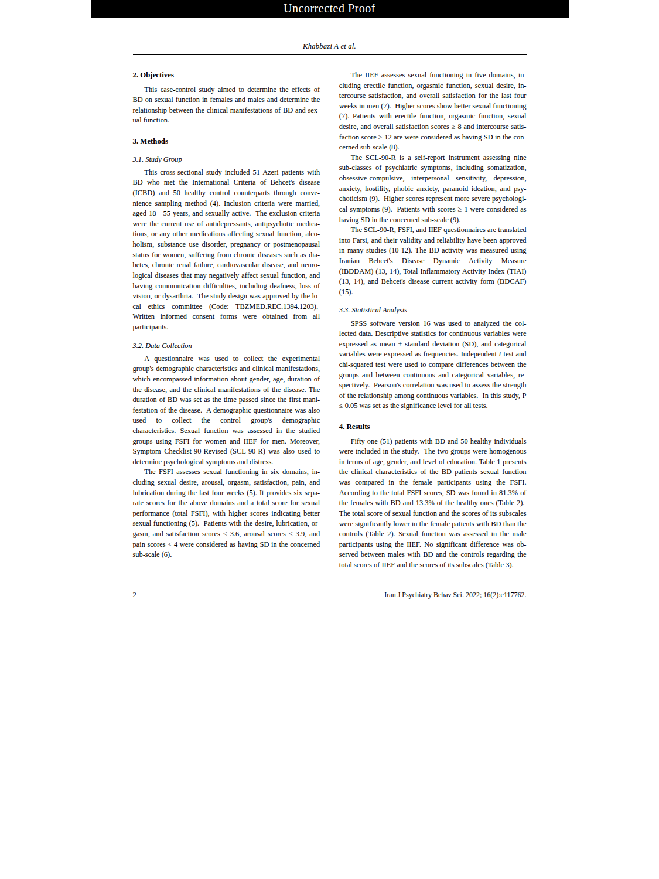Uncorrected Proof
Khabbazi A et al.
2. Objectives
This case-control study aimed to determine the effects of BD on sexual function in females and males and determine the relationship between the clinical manifestations of BD and sexual function.
3. Methods
3.1. Study Group
This cross-sectional study included 51 Azeri patients with BD who met the International Criteria of Behcet's disease (ICBD) and 50 healthy control counterparts through convenience sampling method (4). Inclusion criteria were married, aged 18 - 55 years, and sexually active. The exclusion criteria were the current use of antidepressants, antipsychotic medications, or any other medications affecting sexual function, alcoholism, substance use disorder, pregnancy or postmenopausal status for women, suffering from chronic diseases such as diabetes, chronic renal failure, cardiovascular disease, and neurological diseases that may negatively affect sexual function, and having communication difficulties, including deafness, loss of vision, or dysarthria. The study design was approved by the local ethics committee (Code: TBZMED.REC.1394.1203). Written informed consent forms were obtained from all participants.
3.2. Data Collection
A questionnaire was used to collect the experimental group's demographic characteristics and clinical manifestations, which encompassed information about gender, age, duration of the disease, and the clinical manifestations of the disease. The duration of BD was set as the time passed since the first manifestation of the disease. A demographic questionnaire was also used to collect the control group's demographic characteristics. Sexual function was assessed in the studied groups using FSFI for women and IIEF for men. Moreover, Symptom Checklist-90-Revised (SCL-90-R) was also used to determine psychological symptoms and distress.
The FSFI assesses sexual functioning in six domains, including sexual desire, arousal, orgasm, satisfaction, pain, and lubrication during the last four weeks (5). It provides six separate scores for the above domains and a total score for sexual performance (total FSFI), with higher scores indicating better sexual functioning (5). Patients with the desire, lubrication, orgasm, and satisfaction scores < 3.6, arousal scores < 3.9, and pain scores < 4 were considered as having SD in the concerned sub-scale (6).
The IIEF assesses sexual functioning in five domains, including erectile function, orgasmic function, sexual desire, intercourse satisfaction, and overall satisfaction for the last four weeks in men (7). Higher scores show better sexual functioning (7). Patients with erectile function, orgasmic function, sexual desire, and overall satisfaction scores ≥ 8 and intercourse satisfaction score ≥ 12 are were considered as having SD in the concerned sub-scale (8).
The SCL-90-R is a self-report instrument assessing nine sub-classes of psychiatric symptoms, including somatization, obsessive-compulsive, interpersonal sensitivity, depression, anxiety, hostility, phobic anxiety, paranoid ideation, and psychoticism (9). Higher scores represent more severe psychological symptoms (9). Patients with scores ≥ 1 were considered as having SD in the concerned sub-scale (9).
The SCL-90-R, FSFI, and IIEF questionnaires are translated into Farsi, and their validity and reliability have been approved in many studies (10-12). The BD activity was measured using Iranian Behcet's Disease Dynamic Activity Measure (IBDDAM) (13, 14), Total Inflammatory Activity Index (TIAI) (13, 14), and Behcet's disease current activity form (BDCAF) (15).
3.3. Statistical Analysis
SPSS software version 16 was used to analyzed the collected data. Descriptive statistics for continuous variables were expressed as mean ± standard deviation (SD), and categorical variables were expressed as frequencies. Independent t-test and chi-squared test were used to compare differences between the groups and between continuous and categorical variables, respectively. Pearson's correlation was used to assess the strength of the relationship among continuous variables. In this study, P ≤ 0.05 was set as the significance level for all tests.
4. Results
Fifty-one (51) patients with BD and 50 healthy individuals were included in the study. The two groups were homogenous in terms of age, gender, and level of education. Table 1 presents the clinical characteristics of the BD patients sexual function was compared in the female participants using the FSFI. According to the total FSFI scores, SD was found in 81.3% of the females with BD and 13.3% of the healthy ones (Table 2). The total score of sexual function and the scores of its subscales were significantly lower in the female patients with BD than the controls (Table 2). Sexual function was assessed in the male participants using the IIEF. No significant difference was observed between males with BD and the controls regarding the total scores of IIEF and the scores of its subscales (Table 3).
2
Iran J Psychiatry Behav Sci. 2022; 16(2):e117762.